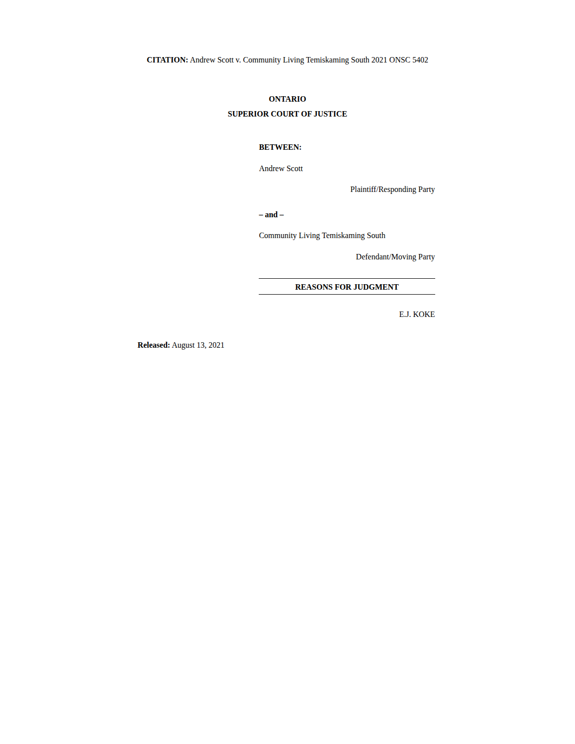CITATION: Andrew Scott v. Community Living Temiskaming South 2021 ONSC 5402
ONTARIOSUPERIOR COURT OF JUSTICE
BETWEEN:
Andrew Scott
Plaintiff/Responding Party
– and –
Community Living Temiskaming South
Defendant/Moving Party
REASONS FOR JUDGMENT
E.J. KOKE
Released: August 13, 2021